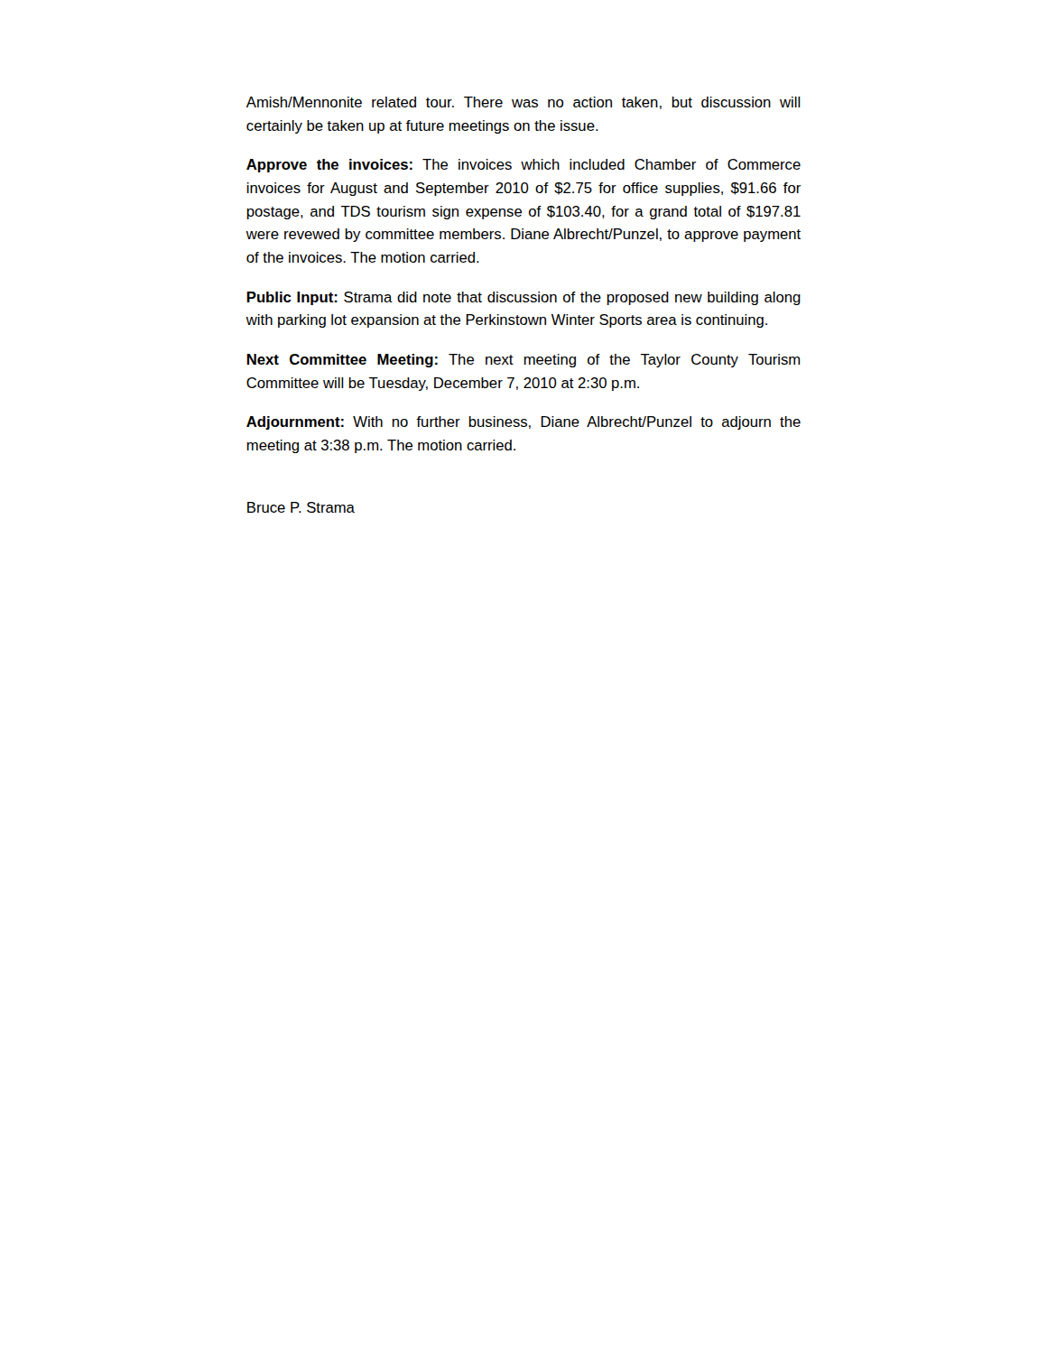Amish/Mennonite related tour. There was no action taken, but discussion will certainly be taken up at future meetings on the issue.
Approve the invoices: The invoices which included Chamber of Commerce invoices for August and September 2010 of $2.75 for office supplies, $91.66 for postage, and TDS tourism sign expense of $103.40, for a grand total of $197.81 were revewed by committee members. Diane Albrecht/Punzel, to approve payment of the invoices. The motion carried.
Public Input: Strama did note that discussion of the proposed new building along with parking lot expansion at the Perkinstown Winter Sports area is continuing.
Next Committee Meeting: The next meeting of the Taylor County Tourism Committee will be Tuesday, December 7, 2010 at 2:30 p.m.
Adjournment: With no further business, Diane Albrecht/Punzel to adjourn the meeting at 3:38 p.m. The motion carried.
Bruce P. Strama